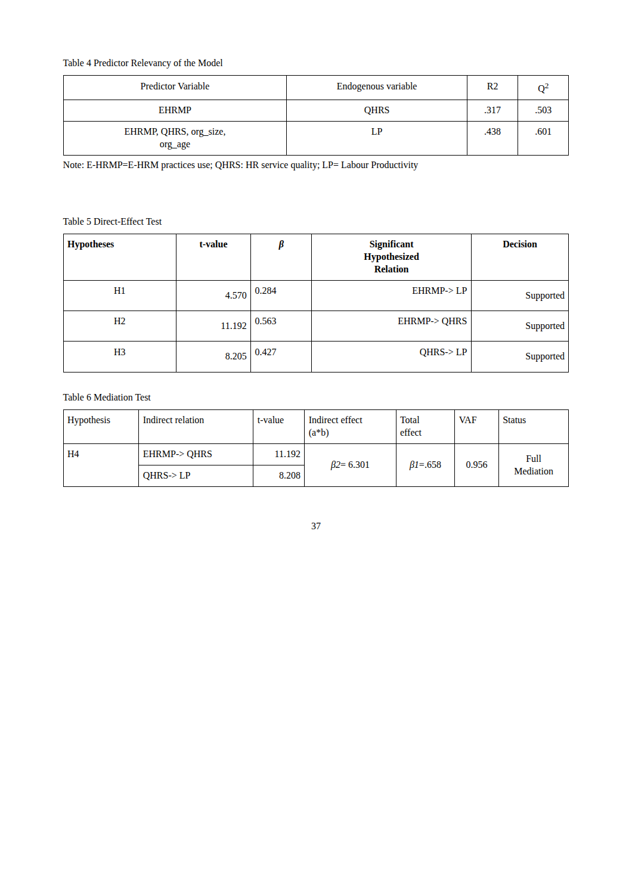Table 4 Predictor Relevancy of the Model
| Predictor Variable | Endogenous variable | R2 | Q 2 |
| EHRMP | QHRS | .317 | .503 |
| EHRMP, QHRS, org_size, org_age | LP | .438 | .601 |
Note: E-HRMP=E-HRM practices use; QHRS: HR service quality; LP= Labour Productivity
Table 5 Direct-Effect Test
| Hypotheses | t-value | β | Significant Hypothesized Relation | Decision |
| --- | --- | --- | --- | --- |
| H1 | 4.570 | 0.284 | EHRMP-> LP | Supported |
| H2 | 11.192 | 0.563 | EHRMP-> QHRS | Supported |
| H3 | 8.205 | 0.427 | QHRS-> LP | Supported |
Table 6 Mediation Test
| Hypothesis | Indirect relation | t-value | Indirect effect (a*b) | Total effect | VAF | Status |
| H4 | EHRMP-> QHRS | 11.192 | β2 = 6.301 | β1 =.658 | 0.956 | Full Mediation |
| QHRS-> LP | 8.208 |
37